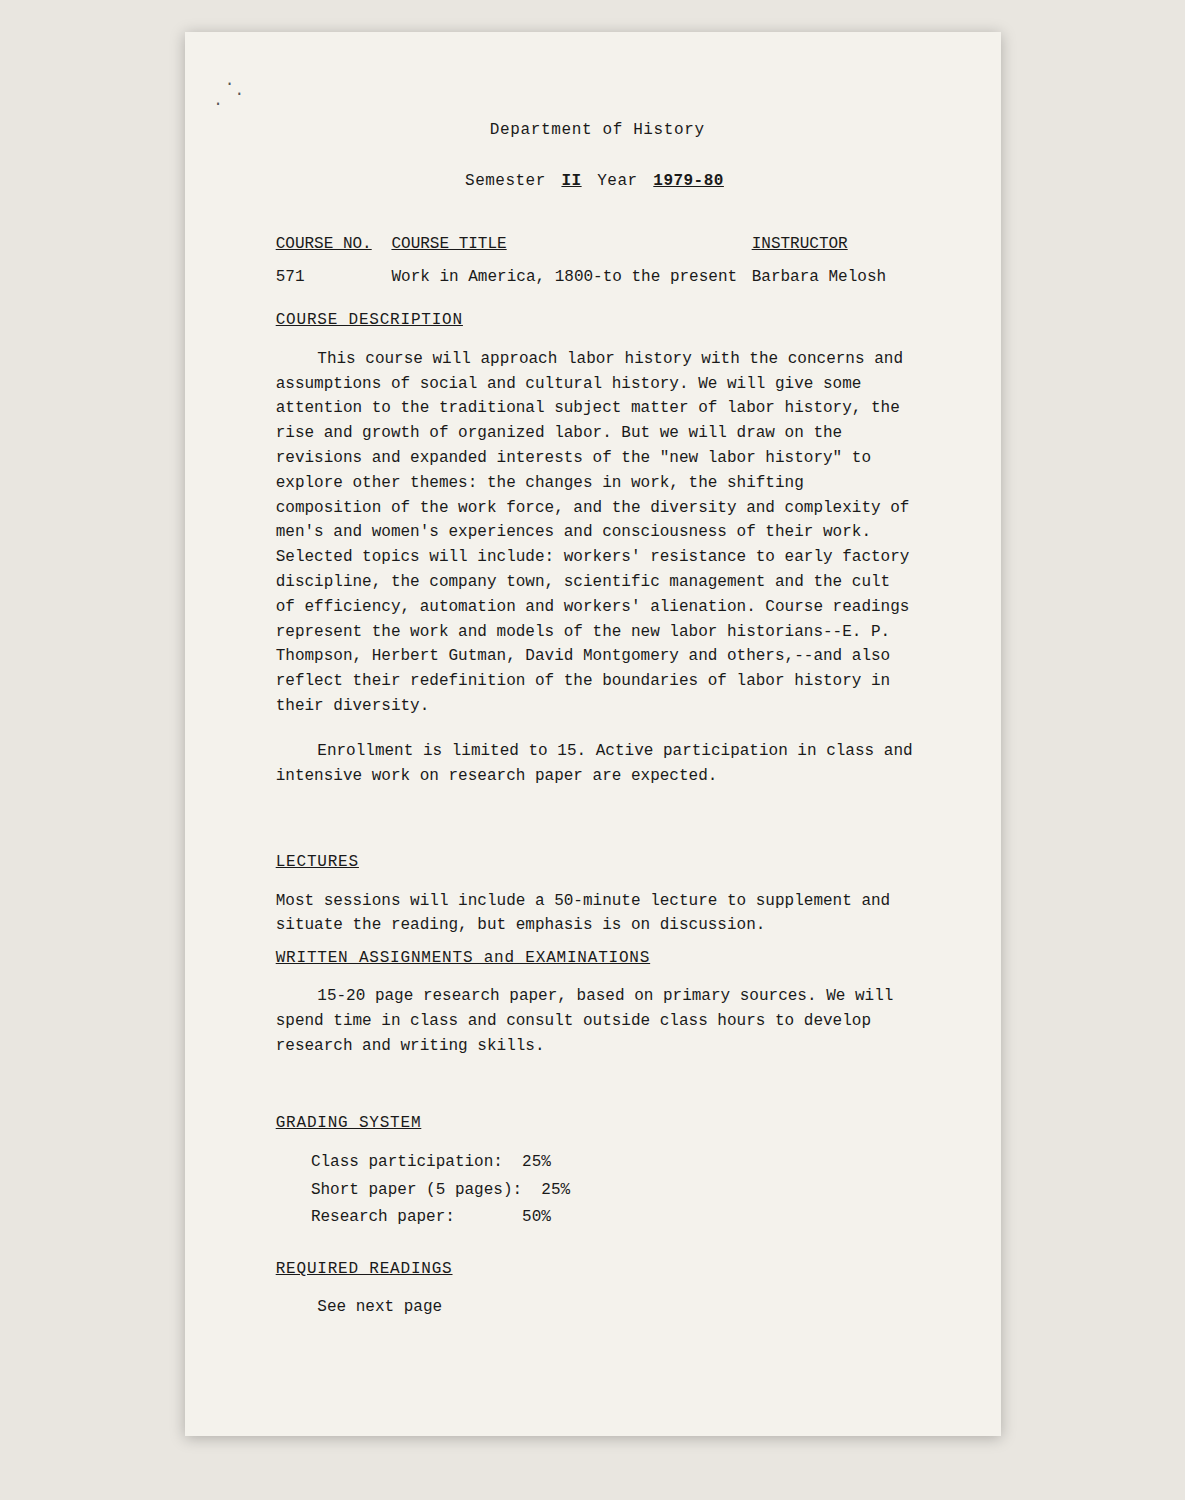.
.
.
Department of History
Semester II Year 1979-80
COURSE NO.
COURSE TITLE
INSTRUCTOR
571
Work in America, 1800-to the present
Barbara Melosh
COURSE DESCRIPTION
This course will approach labor history with the concerns and assumptions of social and cultural history. We will give some attention to the traditional subject matter of labor history, the rise and growth of organized labor. But we will draw on the revisions and expanded interests of the "new labor history" to explore other themes: the changes in work, the shifting composition of the work force, and the diversity and complexity of men's and women's experiences and consciousness of their work. Selected topics will include: workers' resistance to early factory discipline, the company town, scientific management and the cult of efficiency, automation and workers' alienation. Course readings represent the work and models of the new labor historians--E. P. Thompson, Herbert Gutman, David Montgomery and others,--and also reflect their redefinition of the boundaries of labor history in their diversity.
Enrollment is limited to 15. Active participation in class and intensive work on research paper are expected.
LECTURES
Most sessions will include a 50-minute lecture to supplement and situate the reading, but emphasis is on discussion.
WRITTEN ASSIGNMENTS and EXAMINATIONS
15-20 page research paper, based on primary sources. We will spend time in class and consult outside class hours to develop research and writing skills.
GRADING SYSTEM
Class participation: 25%
Short paper (5 pages): 25%
Research paper: 50%
REQUIRED READINGS
See next page